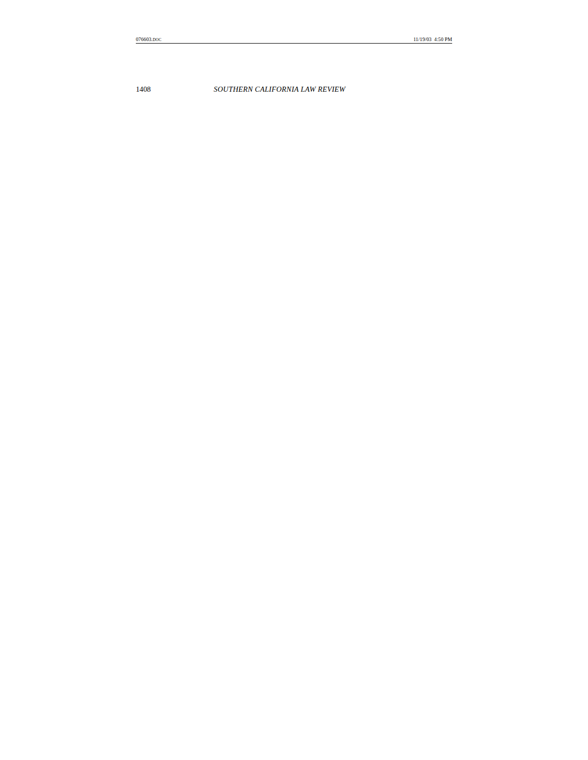076603.doc 11/19/03 4:50 PM
1408 SOUTHERN CALIFORNIA LAW REVIEW